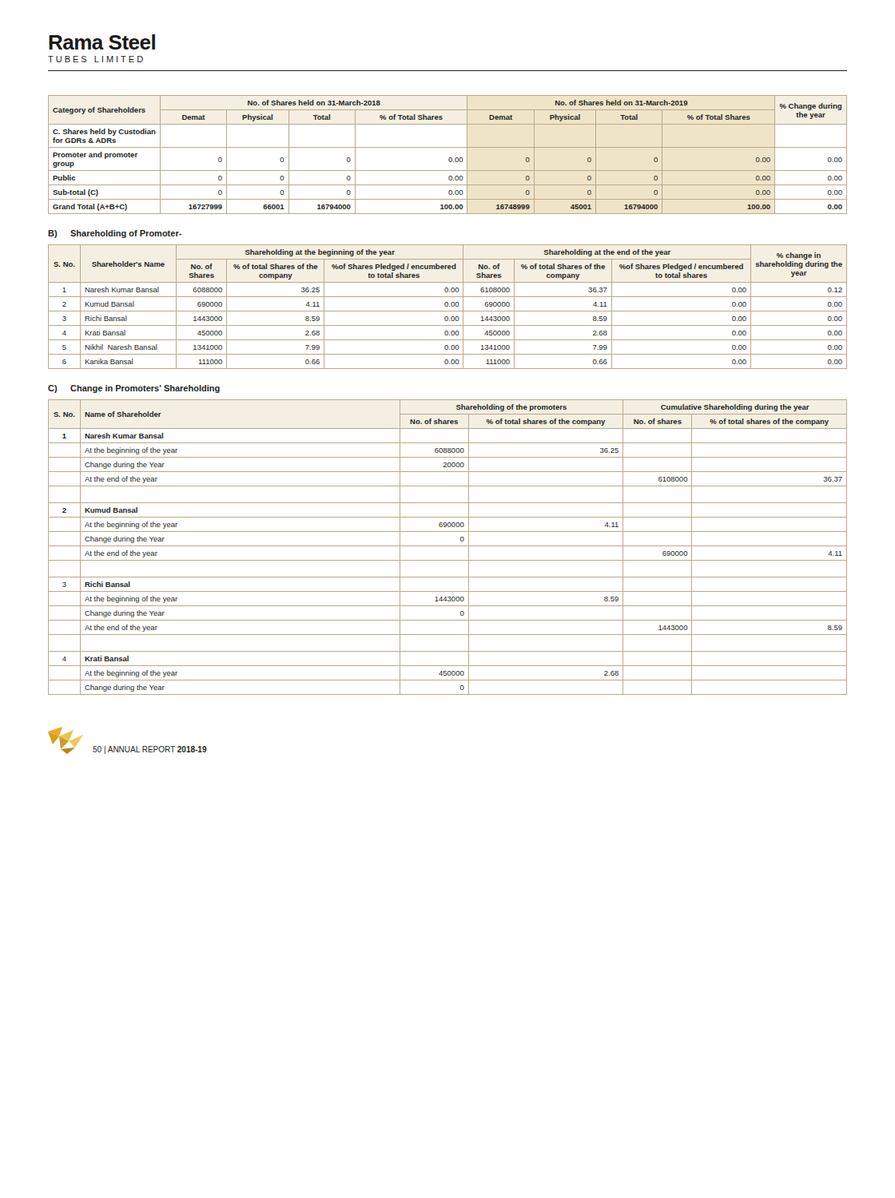Rama Steel
TUBES LIMITED
| Category of Shareholders | No. of Shares held on 31-March-2018 | No. of Shares held on 31-March-2019 | % Change during the year |
| --- | --- | --- | --- |
| Demat | Physical | Total | % of Total Shares | Demat | Physical | Total | % of Total Shares |
| C. Shares held by Custodian for GDRs & ADRs | | | | | | | | | |
| Promoter and promoter group | 0 | 0 | 0 | 0.00 | 0 | 0 | 0 | 0.00 | 0.00 |
| Public | 0 | 0 | 0 | 0.00 | 0 | 0 | 0 | 0.00 | 0.00 |
| Sub-total (C) | 0 | 0 | 0 | 0.00 | 0 | 0 | 0 | 0.00 | 0.00 |
| Grand Total (A+B+C) | 16727999 | 66001 | 16794000 | 100.00 | 16748999 | 45001 | 16794000 | 100.00 | 0.00 |
B) Shareholding of Promoter-
| S. No. | Shareholder's Name | Shareholding at the beginning of the year | Shareholding at the end of the year | % change in shareholding during the year |
| --- | --- | --- | --- | --- |
| No. of Shares | % of total Shares of the company | %of Shares Pledged / encumbered to total shares | No. of Shares | % of total Shares of the company | %of Shares Pledged / encumbered to total shares |
| 1 | Naresh Kumar Bansal | 6088000 | 36.25 | 0.00 | 6108000 | 36.37 | 0.00 | 0.12 |
| 2 | Kumud Bansal | 690000 | 4.11 | 0.00 | 690000 | 4.11 | 0.00 | 0.00 |
| 3 | Richi Bansal | 1443000 | 8.59 | 0.00 | 1443000 | 8.59 | 0.00 | 0.00 |
| 4 | Krati Bansal | 450000 | 2.68 | 0.00 | 450000 | 2.68 | 0.00 | 0.00 |
| 5 | Nikhil Naresh Bansal | 1341000 | 7.99 | 0.00 | 1341000 | 7.99 | 0.00 | 0.00 |
| 6 | Kanika Bansal | 111000 | 0.66 | 0.00 | 111000 | 0.66 | 0.00 | 0.00 |
C) Change in Promoters' Shareholding
| S. No. | Name of Shareholder | Shareholding of the promoters | Cumulative Shareholding during the year |
| --- | --- | --- | --- |
| No. of shares | % of total shares of the company | No. of shares | % of total shares of the company |
| 1 | Naresh Kumar Bansal | | | | |
| | At the beginning of the year | 6088000 | 36.25 | | |
| | Change during the Year | 20000 | | | |
| | At the end of the year | | | 6108000 | 36.37 |
| 2 | Kumud Bansal | | | | |
| | At the beginning of the year | 690000 | 4.11 | | |
| | Change during the Year | 0 | | | |
| | At the end of the year | | | 690000 | 4.11 |
| 3 | Richi Bansal | | | | |
| | At the beginning of the year | 1443000 | 8.59 | | |
| | Change during the Year | 0 | | | |
| | At the end of the year | | | 1443000 | 8.59 |
| 4 | Krati Bansal | | | | |
| | At the beginning of the year | 450000 | 2.68 | | |
| | Change during the Year | 0 | | | |
50 | ANNUAL REPORT 2018-19